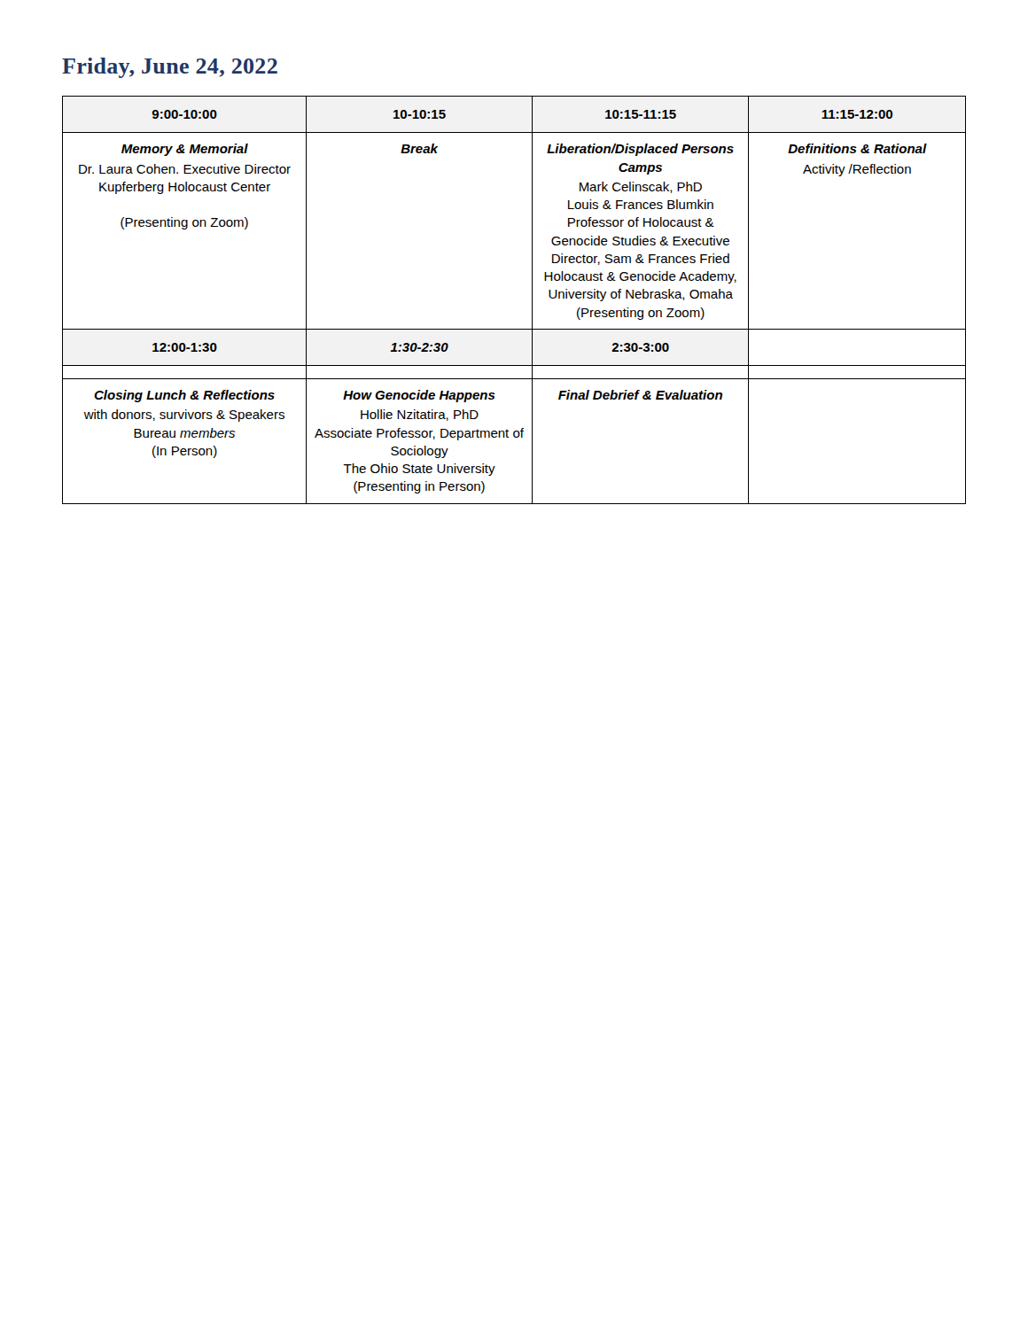Friday, June 24, 2022
| 9:00-10:00 | 10-10:15 | 10:15-11:15 | 11:15-12:00 |
| Memory & Memorial Dr. Laura Cohen. Executive Director Kupferberg Holocaust Center (Presenting on Zoom) | Break | Liberation/Displaced Persons Camps Mark Celinscak, PhD Louis & Frances Blumkin Professor of Holocaust & Genocide Studies & Executive Director, Sam & Frances Fried Holocaust & Genocide Academy, University of Nebraska, Omaha (Presenting on Zoom) | Definitions & Rational Activity /Reflection |
| 12:00-1:30 | 1:30-2:30 | 2:30-3:00 | |
| Closing Lunch & Reflections with donors, survivors & Speakers Bureau members (In Person) | How Genocide Happens Hollie Nzitatira, PhD Associate Professor, Department of Sociology The Ohio State University (Presenting in Person) | Final Debrief & Evaluation | |